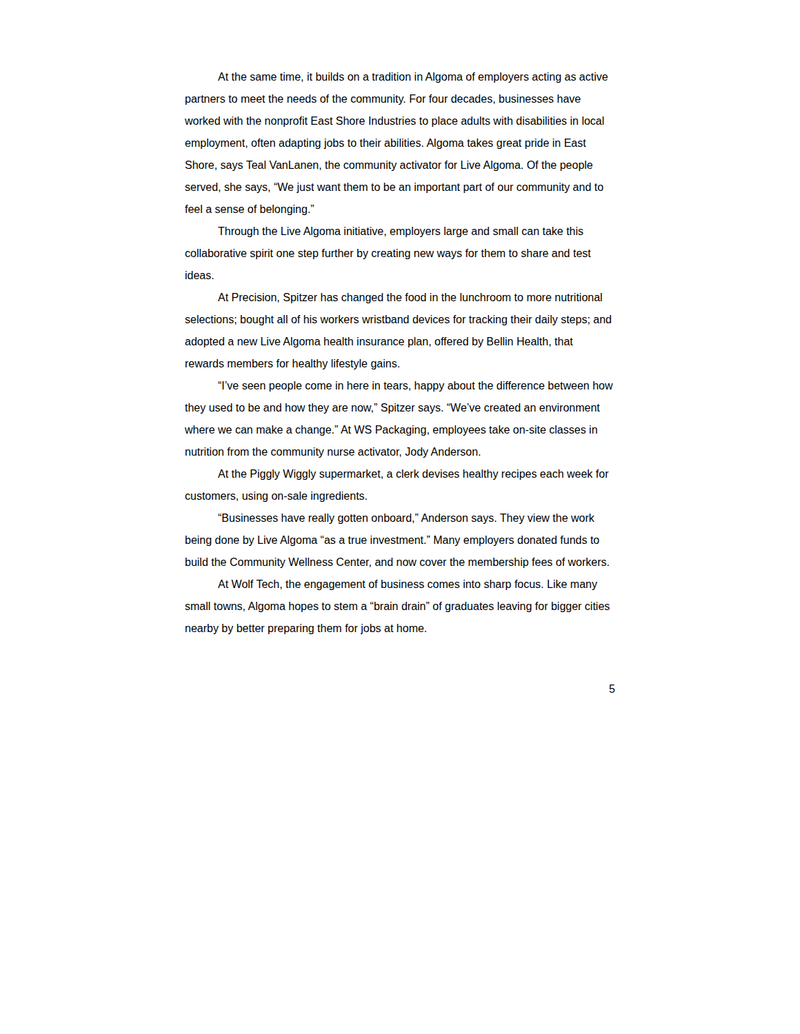At the same time, it builds on a tradition in Algoma of employers acting as active partners to meet the needs of the community. For four decades, businesses have worked with the nonprofit East Shore Industries to place adults with disabilities in local employment, often adapting jobs to their abilities. Algoma takes great pride in East Shore, says Teal VanLanen, the community activator for Live Algoma. Of the people served, she says, “We just want them to be an important part of our community and to feel a sense of belonging.”
Through the Live Algoma initiative, employers large and small can take this collaborative spirit one step further by creating new ways for them to share and test ideas.
At Precision, Spitzer has changed the food in the lunchroom to more nutritional selections; bought all of his workers wristband devices for tracking their daily steps; and adopted a new Live Algoma health insurance plan, offered by Bellin Health, that rewards members for healthy lifestyle gains.
“I’ve seen people come in here in tears, happy about the difference between how they used to be and how they are now,” Spitzer says. “We’ve created an environment where we can make a change.” At WS Packaging, employees take on-site classes in nutrition from the community nurse activator, Jody Anderson.
At the Piggly Wiggly supermarket, a clerk devises healthy recipes each week for customers, using on-sale ingredients.
“Businesses have really gotten onboard,” Anderson says. They view the work being done by Live Algoma “as a true investment.” Many employers donated funds to build the Community Wellness Center, and now cover the membership fees of workers.
At Wolf Tech, the engagement of business comes into sharp focus. Like many small towns, Algoma hopes to stem a “brain drain” of graduates leaving for bigger cities nearby by better preparing them for jobs at home.
5